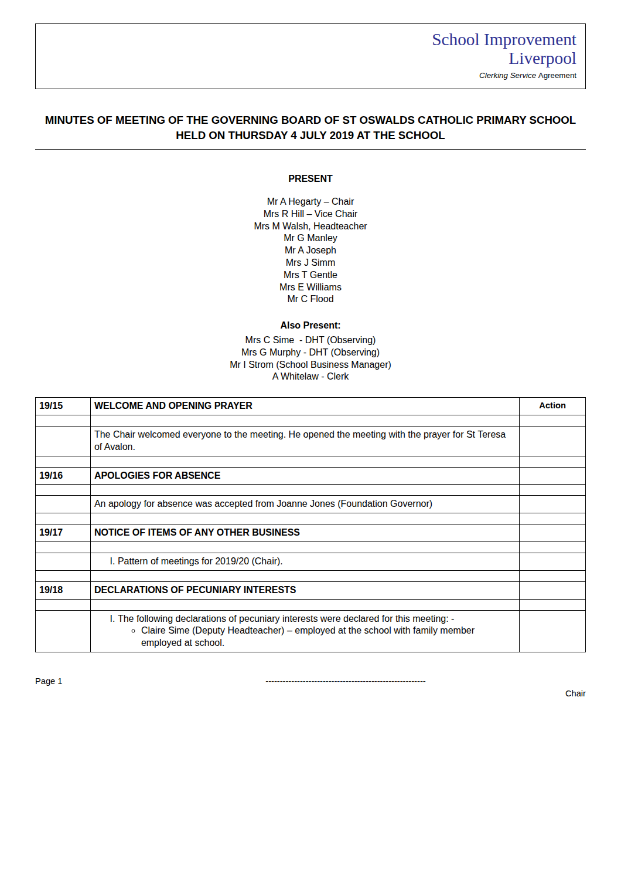School Improvement
Liverpool
Clerking Service Agreement
Minutes of Meeting of the Governing Board of St Oswalds Catholic Primary School held on Thursday 4 July 2019 at the School
PRESENT
Mr A Hegarty – Chair
Mrs R Hill – Vice Chair
Mrs M Walsh, Headteacher
Mr G Manley
Mr A Joseph
Mrs J Simm
Mrs T Gentle
Mrs E Williams
Mr C Flood
Also Present:
Mrs C Sime - DHT (Observing)
Mrs G Murphy - DHT (Observing)
Mr I Strom (School Business Manager)
A Whitelaw - Clerk
| 19/15 | Welcome and Opening Prayer | Action |
| | The Chair welcomed everyone to the meeting. He opened the meeting with the prayer for St Teresa of Avalon. | |
| 19/16 | Apologies for Absence | |
| | An apology for absence was accepted from Joanne Jones (Foundation Governor) | |
| 19/17 | Notice of Items of Any Other Business | |
| | Pattern of meetings for 2019/20 (Chair). | |
| 19/18 | Declarations of Pecuniary Interests | |
| | The following declarations of pecuniary interests were declared for this meeting: - Claire Sime (Deputy Headteacher) – employed at the school with family member employed at school. | |
Page 1
--------------------------------------------------------
Chair